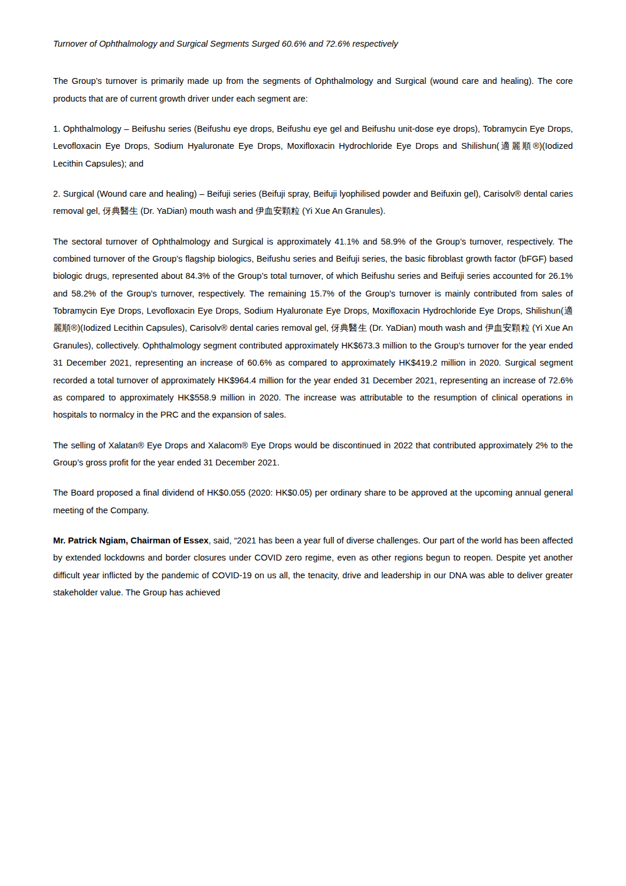Turnover of Ophthalmology and Surgical Segments Surged 60.6% and 72.6% respectively
The Group’s turnover is primarily made up from the segments of Ophthalmology and Surgical (wound care and healing). The core products that are of current growth driver under each segment are:
1. Ophthalmology – Beifushu series (Beifushu eye drops, Beifushu eye gel and Beifushu unit-dose eye drops), Tobramycin Eye Drops, Levofloxacin Eye Drops, Sodium Hyaluronate Eye Drops, Moxifloxacin Hydrochloride Eye Drops and Shilishun(適麗順®)(Iodized Lecithin Capsules); and
2. Surgical (Wound care and healing) – Beifuji series (Beifuji spray, Beifuji lyophilised powder and Beifuxin gel), Carisolv® dental caries removal gel, 伢典醫生 (Dr. YaDian) mouth wash and 伊血安顆粒 (Yi Xue An Granules).
The sectoral turnover of Ophthalmology and Surgical is approximately 41.1% and 58.9% of the Group’s turnover, respectively. The combined turnover of the Group’s flagship biologics, Beifushu series and Beifuji series, the basic fibroblast growth factor (bFGF) based biologic drugs, represented about 84.3% of the Group’s total turnover, of which Beifushu series and Beifuji series accounted for 26.1% and 58.2% of the Group’s turnover, respectively. The remaining 15.7% of the Group’s turnover is mainly contributed from sales of Tobramycin Eye Drops, Levofloxacin Eye Drops, Sodium Hyaluronate Eye Drops, Moxifloxacin Hydrochloride Eye Drops, Shilishun(適麗順®)(Iodized Lecithin Capsules), Carisolv® dental caries removal gel, 伢典醫生 (Dr. YaDian) mouth wash and 伊血安顆粒 (Yi Xue An Granules), collectively. Ophthalmology segment contributed approximately HK$673.3 million to the Group’s turnover for the year ended 31 December 2021, representing an increase of 60.6% as compared to approximately HK$419.2 million in 2020. Surgical segment recorded a total turnover of approximately HK$964.4 million for the year ended 31 December 2021, representing an increase of 72.6% as compared to approximately HK$558.9 million in 2020. The increase was attributable to the resumption of clinical operations in hospitals to normalcy in the PRC and the expansion of sales.
The selling of Xalatan® Eye Drops and Xalacom® Eye Drops would be discontinued in 2022 that contributed approximately 2% to the Group’s gross profit for the year ended 31 December 2021.
The Board proposed a final dividend of HK$0.055 (2020: HK$0.05) per ordinary share to be approved at the upcoming annual general meeting of the Company.
Mr. Patrick Ngiam, Chairman of Essex, said, “2021 has been a year full of diverse challenges. Our part of the world has been affected by extended lockdowns and border closures under COVID zero regime, even as other regions begun to reopen. Despite yet another difficult year inflicted by the pandemic of COVID-19 on us all, the tenacity, drive and leadership in our DNA was able to deliver greater stakeholder value. The Group has achieved